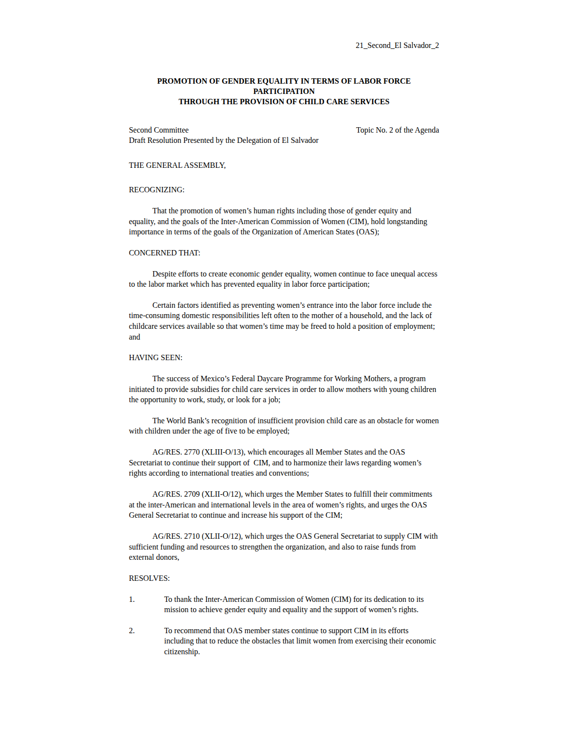21_Second_El Salvador_2
Promotion of Gender Equality in Terms of Labor Force Participation
Through the Provision of Child Care Services
Second Committee
Topic No. 2 of the Agenda
Draft Resolution Presented by the Delegation of El Salvador
THE GENERAL ASSEMBLY,
RECOGNIZING:
That the promotion of women’s human rights including those of gender equity and equality, and the goals of the Inter-American Commission of Women (CIM), hold longstanding importance in terms of the goals of the Organization of American States (OAS);
CONCERNED THAT:
Despite efforts to create economic gender equality, women continue to face unequal access to the labor market which has prevented equality in labor force participation;
Certain factors identified as preventing women’s entrance into the labor force include the time-consuming domestic responsibilities left often to the mother of a household, and the lack of childcare services available so that women’s time may be freed to hold a position of employment; and
HAVING SEEN:
The success of Mexico’s Federal Daycare Programme for Working Mothers, a program initiated to provide subsidies for child care services in order to allow mothers with young children the opportunity to work, study, or look for a job;
The World Bank’s recognition of insufficient provision child care as an obstacle for women with children under the age of five to be employed;
AG/RES. 2770 (XLIII-O/13), which encourages all Member States and the OAS Secretariat to continue their support of CIM, and to harmonize their laws regarding women’s rights according to international treaties and conventions;
AG/RES. 2709 (XLII-O/12), which urges the Member States to fulfill their commitments at the inter-American and international levels in the area of women’s rights, and urges the OAS General Secretariat to continue and increase his support of the CIM;
AG/RES. 2710 (XLII-O/12), which urges the OAS General Secretariat to supply CIM with sufficient funding and resources to strengthen the organization, and also to raise funds from external donors,
RESOLVES:
To thank the Inter-American Commission of Women (CIM) for its dedication to its mission to achieve gender equity and equality and the support of women’s rights.
To recommend that OAS member states continue to support CIM in its efforts including that to reduce the obstacles that limit women from exercising their economic citizenship.